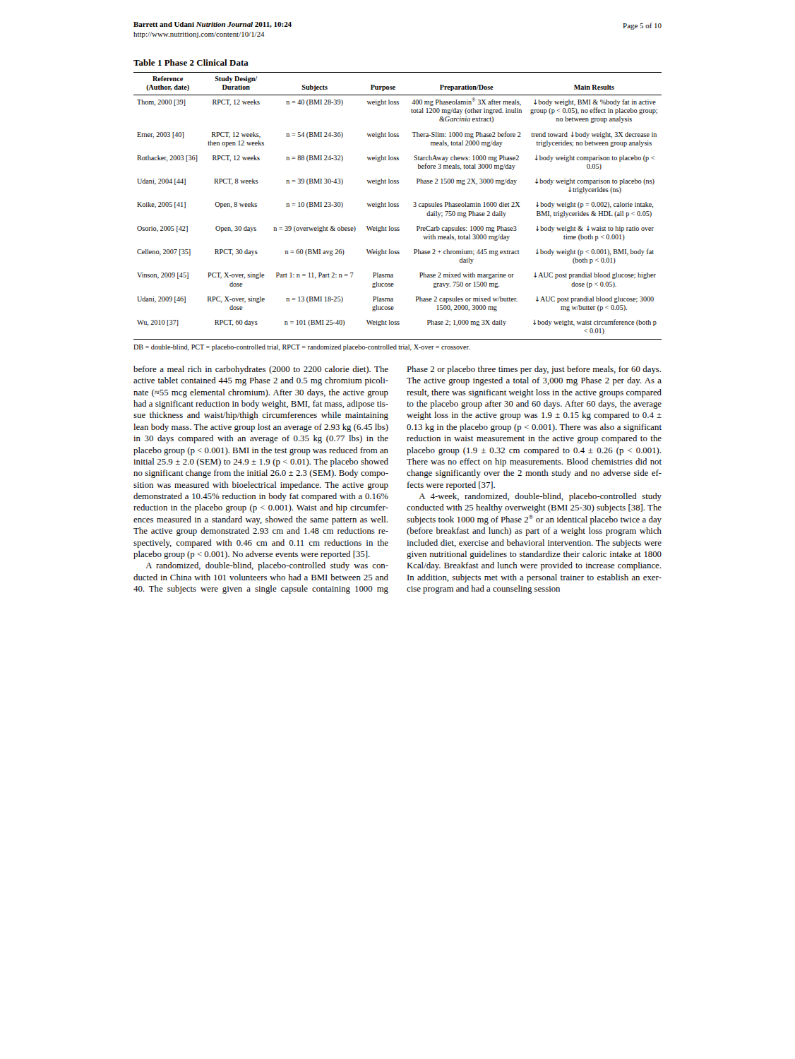Barrett and Udani Nutrition Journal 2011, 10:24
http://www.nutritionj.com/content/10/1/24
Page 5 of 10
Table 1 Phase 2 Clinical Data
| Reference (Author, date) | Study Design/ Duration | Subjects | Purpose | Preparation/Dose | Main Results |
| --- | --- | --- | --- | --- | --- |
| Thom, 2000 [39] | RPCT, 12 weeks | n = 40 (BMI 28-39) | weight loss | 400 mg Phaseolamin ® 3X after meals, total 1200 mg/day (other ingred. inulin & Garcinia extract) | ↓ body weight, BMI & %body fat in active group (p < 0.05), no effect in placebo group; no between group analysis |
| Erner, 2003 [40] | RPCT, 12 weeks, then open 12 weeks | n = 54 (BMI 24-36) | weight loss | Thera-Slim: 1000 mg Phase2 before 2 meals, total 2000 mg/day | trend toward ↓ body weight, 3X decrease in triglycerides; no between group analysis |
| Rothacker, 2003 [36] | RPCT, 12 weeks | n = 88 (BMI 24-32) | weight loss | StarchAway chews: 1000 mg Phase2 before 3 meals, total 3000 mg/day | ↓ body weight comparison to placebo (p < 0.05) |
| Udani, 2004 [44] | RPCT, 8 weeks | n = 39 (BMI 30-43) | weight loss | Phase 2 1500 mg 2X, 3000 mg/day | ↓ body weight comparison to placebo (ns) ↓ triglycerides (ns) |
| Koike, 2005 [41] | Open, 8 weeks | n = 10 (BMI 23-30) | weight loss | 3 capsules Phaseolamin 1600 diet 2X daily; 750 mg Phase 2 daily | ↓ body weight (p = 0.002), calorie intake, BMI, triglycerides & HDL (all p < 0.05) |
| Osorio, 2005 [42] | Open, 30 days | n = 39 (overweight & obese) | Weight loss | PreCarb capsules: 1000 mg Phase3 with meals, total 3000 mg/day | ↓ body weight & ↓ waist to hip ratio over time (both p < 0.001) |
| Celleno, 2007 [35] | RPCT, 30 days | n = 60 (BMI avg 26) | Weight loss | Phase 2 + chromium; 445 mg extract daily | ↓ body weight (p < 0.001), BMI, body fat (both p < 0.01) |
| Vinson, 2009 [45] | PCT, X-over, single dose | Part 1: n = 11, Part 2: n = 7 | Plasma glucose | Phase 2 mixed with margarine or gravy. 750 or 1500 mg. | ↓ AUC post prandial blood glucose; higher dose (p < 0.05). |
| Udani, 2009 [46] | RPC, X-over, single dose | n = 13 (BMI 18-25) | Plasma glucose | Phase 2 capsules or mixed w/butter. 1500, 2000, 3000 mg | ↓ AUC post prandial blood glucose; 3000 mg w/butter (p < 0.05). |
| Wu, 2010 [37] | RPCT, 60 days | n = 101 (BMI 25-40) | Weight loss | Phase 2; 1,000 mg 3X daily | ↓ body weight, waist circumference (both p < 0.01) |
DB = double-blind, PCT = placebo-controlled trial, RPCT = randomized placebo-controlled trial, X-over = crossover.
before a meal rich in carbohydrates (2000 to 2200 calorie diet). The active tablet contained 445 mg Phase 2 and 0.5 mg chromium picolinate (≈55 mcg elemental chromium). After 30 days, the active group had a significant reduction in body weight, BMI, fat mass, adipose tissue thickness and waist/hip/thigh circumferences while maintaining lean body mass. The active group lost an average of 2.93 kg (6.45 lbs) in 30 days compared with an average of 0.35 kg (0.77 lbs) in the placebo group (p < 0.001). BMI in the test group was reduced from an initial 25.9 ± 2.0 (SEM) to 24.9 ± 1.9 (p < 0.01). The placebo showed no significant change from the initial 26.0 ± 2.3 (SEM). Body composition was measured with bioelectrical impedance. The active group demonstrated a 10.45% reduction in body fat compared with a 0.16% reduction in the placebo group (p < 0.001). Waist and hip circumferences measured in a standard way, showed the same pattern as well. The active group demonstrated 2.93 cm and 1.48 cm reductions respectively, compared with 0.46 cm and 0.11 cm reductions in the placebo group (p < 0.001). No adverse events were reported [35].
A randomized, double-blind, placebo-controlled study was conducted in China with 101 volunteers who had a BMI between 25 and 40. The subjects were given a single capsule containing 1000 mg Phase 2 or placebo three times per day, just before meals, for 60 days. The active group ingested a total of 3,000 mg Phase 2 per day. As a result, there was significant weight loss in the active groups compared to the placebo group after 30 and 60 days. After 60 days, the average weight loss in the active group was 1.9 ± 0.15 kg compared to 0.4 ± 0.13 kg in the placebo group (p < 0.001). There was also a significant reduction in waist measurement in the active group compared to the placebo group (1.9 ± 0.32 cm compared to 0.4 ± 0.26 (p < 0.001). There was no effect on hip measurements. Blood chemistries did not change significantly over the 2 month study and no adverse side effects were reported [37].
A 4-week, randomized, double-blind, placebo-controlled study conducted with 25 healthy overweight (BMI 25-30) subjects [38]. The subjects took 1000 mg of Phase 2® or an identical placebo twice a day (before breakfast and lunch) as part of a weight loss program which included diet, exercise and behavioral intervention. The subjects were given nutritional guidelines to standardize their caloric intake at 1800 Kcal/day. Breakfast and lunch were provided to increase compliance. In addition, subjects met with a personal trainer to establish an exercise program and had a counseling session